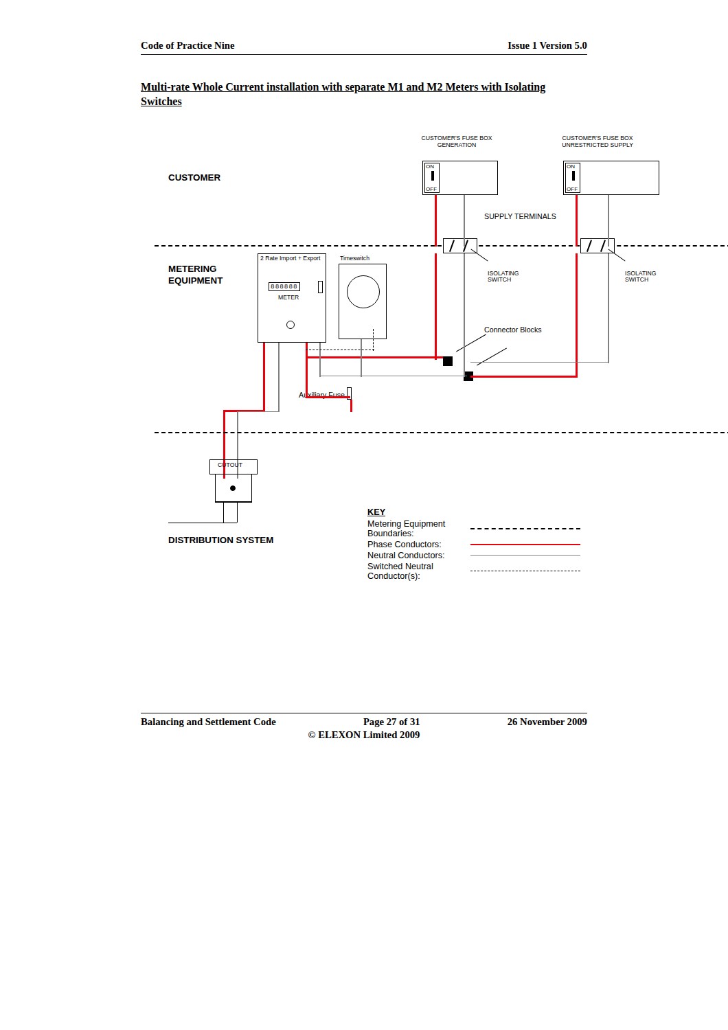Code of Practice Nine Issue 1 Version 5.0
Multi-rate Whole Current installation with separate M1 and M2 Meters with Isolating Switches
CUSTOMER'S FUSE BOX
GENERATION
CUSTOMER'S FUSE BOX
UNRESTRICTED SUPPLY
CUSTOMER
ON
OFF
ON
OFF
SUPPLY TERMINALS
METERING
EQUIPMENT
2 Rate Import + Export
888888
METER
Timeswitch
ISOLATING
SWITCH
ISOLATING
SWITCH
Connector Blocks
Auxiliary Fuse
CUTOUT
DISTRIBUTION SYSTEM
KEY
| Metering Equipment Boundaries: | |
| Phase Conductors: | |
| Neutral Conductors: | |
| Switched Neutral Conductor(s): | |
Balancing and Settlement Code Page 27 of 31 26 November 2009
© ELEXON Limited 2009